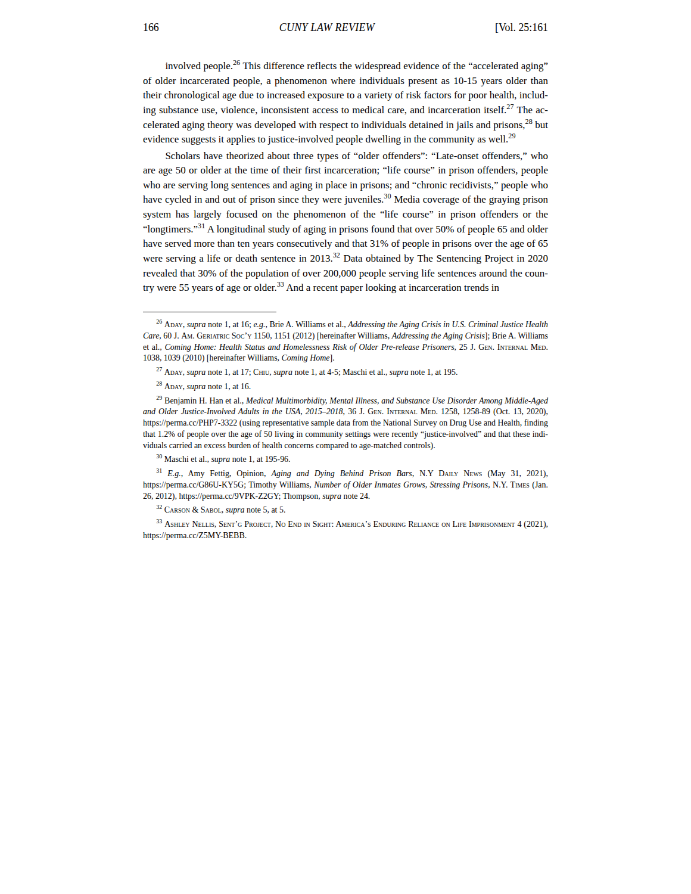166 CUNY LAW REVIEW [Vol. 25:161
involved people.26 This difference reflects the widespread evidence of the “accelerated aging” of older incarcerated people, a phenomenon where individuals present as 10-15 years older than their chronological age due to increased exposure to a variety of risk factors for poor health, including substance use, violence, inconsistent access to medical care, and incarceration itself.27 The accelerated aging theory was developed with respect to individuals detained in jails and prisons,28 but evidence suggests it applies to justice-involved people dwelling in the community as well.29
Scholars have theorized about three types of “older offenders”: “Late-onset offenders,” who are age 50 or older at the time of their first incarceration; “life course” in prison offenders, people who are serving long sentences and aging in place in prisons; and “chronic recidivists,” people who have cycled in and out of prison since they were juveniles.30 Media coverage of the graying prison system has largely focused on the phenomenon of the “life course” in prison offenders or the “longtimers.”31 A longitudinal study of aging in prisons found that over 50% of people 65 and older have served more than ten years consecutively and that 31% of people in prisons over the age of 65 were serving a life or death sentence in 2013.32 Data obtained by The Sentencing Project in 2020 revealed that 30% of the population of over 200,000 people serving life sentences around the country were 55 years of age or older.33 And a recent paper looking at incarceration trends in
26 Aday, supra note 1, at 16; e.g., Brie A. Williams et al., Addressing the Aging Crisis in U.S. Criminal Justice Health Care, 60 J. Am. Geriatric Soc’y 1150, 1151 (2012) [hereinafter Williams, Addressing the Aging Crisis]; Brie A. Williams et al., Coming Home: Health Status and Homelessness Risk of Older Pre-release Prisoners, 25 J. Gen. Internal Med. 1038, 1039 (2010) [hereinafter Williams, Coming Home].
27 Aday, supra note 1, at 17; Chiu, supra note 1, at 4-5; Maschi et al., supra note 1, at 195.
28 Aday, supra note 1, at 16.
29 Benjamin H. Han et al., Medical Multimorbidity, Mental Illness, and Substance Use Disorder Among Middle-Aged and Older Justice-Involved Adults in the USA, 2015–2018, 36 J. Gen. Internal Med. 1258, 1258-89 (Oct. 13, 2020), https://perma.cc/PHP7-3322 (using representative sample data from the National Survey on Drug Use and Health, finding that 1.2% of people over the age of 50 living in community settings were recently “justice-involved” and that these individuals carried an excess burden of health concerns compared to age-matched controls).
30 Maschi et al., supra note 1, at 195-96.
31 E.g., Amy Fettig, Opinion, Aging and Dying Behind Prison Bars, N.Y Daily News (May 31, 2021), https://perma.cc/G86U-KY5G; Timothy Williams, Number of Older Inmates Grows, Stressing Prisons, N.Y. Times (Jan. 26, 2012), https://perma.cc/9VPK-Z2GY; Thompson, supra note 24.
32 Carson & Sabol, supra note 5, at 5.
33 Ashley Nellis, Sent’g Project, No End in Sight: America’s Enduring Reliance on Life Imprisonment 4 (2021), https://perma.cc/Z5MY-BEBB.